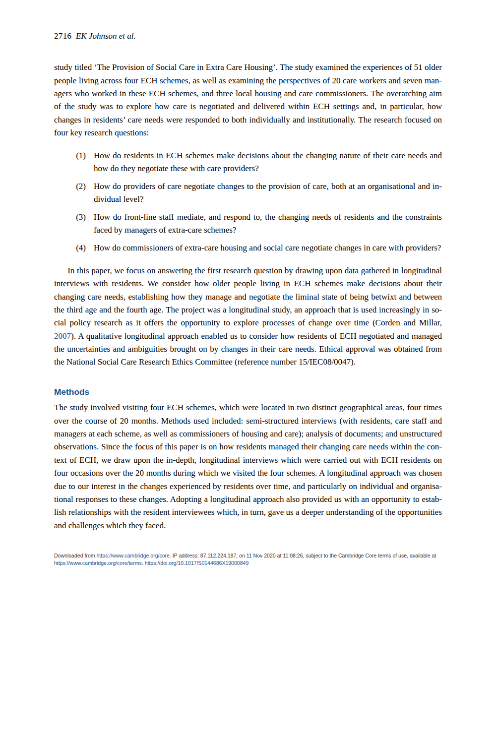2716 EK Johnson et al.
study titled ‘The Provision of Social Care in Extra Care Housing’. The study examined the experiences of 51 older people living across four ECH schemes, as well as examining the perspectives of 20 care workers and seven managers who worked in these ECH schemes, and three local housing and care commissioners. The overarching aim of the study was to explore how care is negotiated and delivered within ECH settings and, in particular, how changes in residents’ care needs were responded to both individually and institutionally. The research focused on four key research questions:
How do residents in ECH schemes make decisions about the changing nature of their care needs and how do they negotiate these with care providers?
How do providers of care negotiate changes to the provision of care, both at an organisational and individual level?
How do front-line staff mediate, and respond to, the changing needs of residents and the constraints faced by managers of extra-care schemes?
How do commissioners of extra-care housing and social care negotiate changes in care with providers?
In this paper, we focus on answering the first research question by drawing upon data gathered in longitudinal interviews with residents. We consider how older people living in ECH schemes make decisions about their changing care needs, establishing how they manage and negotiate the liminal state of being betwixt and between the third age and the fourth age. The project was a longitudinal study, an approach that is used increasingly in social policy research as it offers the opportunity to explore processes of change over time (Corden and Millar, 2007). A qualitative longitudinal approach enabled us to consider how residents of ECH negotiated and managed the uncertainties and ambiguities brought on by changes in their care needs. Ethical approval was obtained from the National Social Care Research Ethics Committee (reference number 15/IEC08/0047).
Methods
The study involved visiting four ECH schemes, which were located in two distinct geographical areas, four times over the course of 20 months. Methods used included: semi-structured interviews (with residents, care staff and managers at each scheme, as well as commissioners of housing and care); analysis of documents; and unstructured observations. Since the focus of this paper is on how residents managed their changing care needs within the context of ECH, we draw upon the in-depth, longitudinal interviews which were carried out with ECH residents on four occasions over the 20 months during which we visited the four schemes. A longitudinal approach was chosen due to our interest in the changes experienced by residents over time, and particularly on individual and organisational responses to these changes. Adopting a longitudinal approach also provided us with an opportunity to establish relationships with the resident interviewees which, in turn, gave us a deeper understanding of the opportunities and challenges which they faced.
Downloaded from https://www.cambridge.org/core. IP address: 87.112.224.187, on 11 Nov 2020 at 11:08:26, subject to the Cambridge Core terms of use, available at https://www.cambridge.org/core/terms. https://doi.org/10.1017/S0144686X19000849